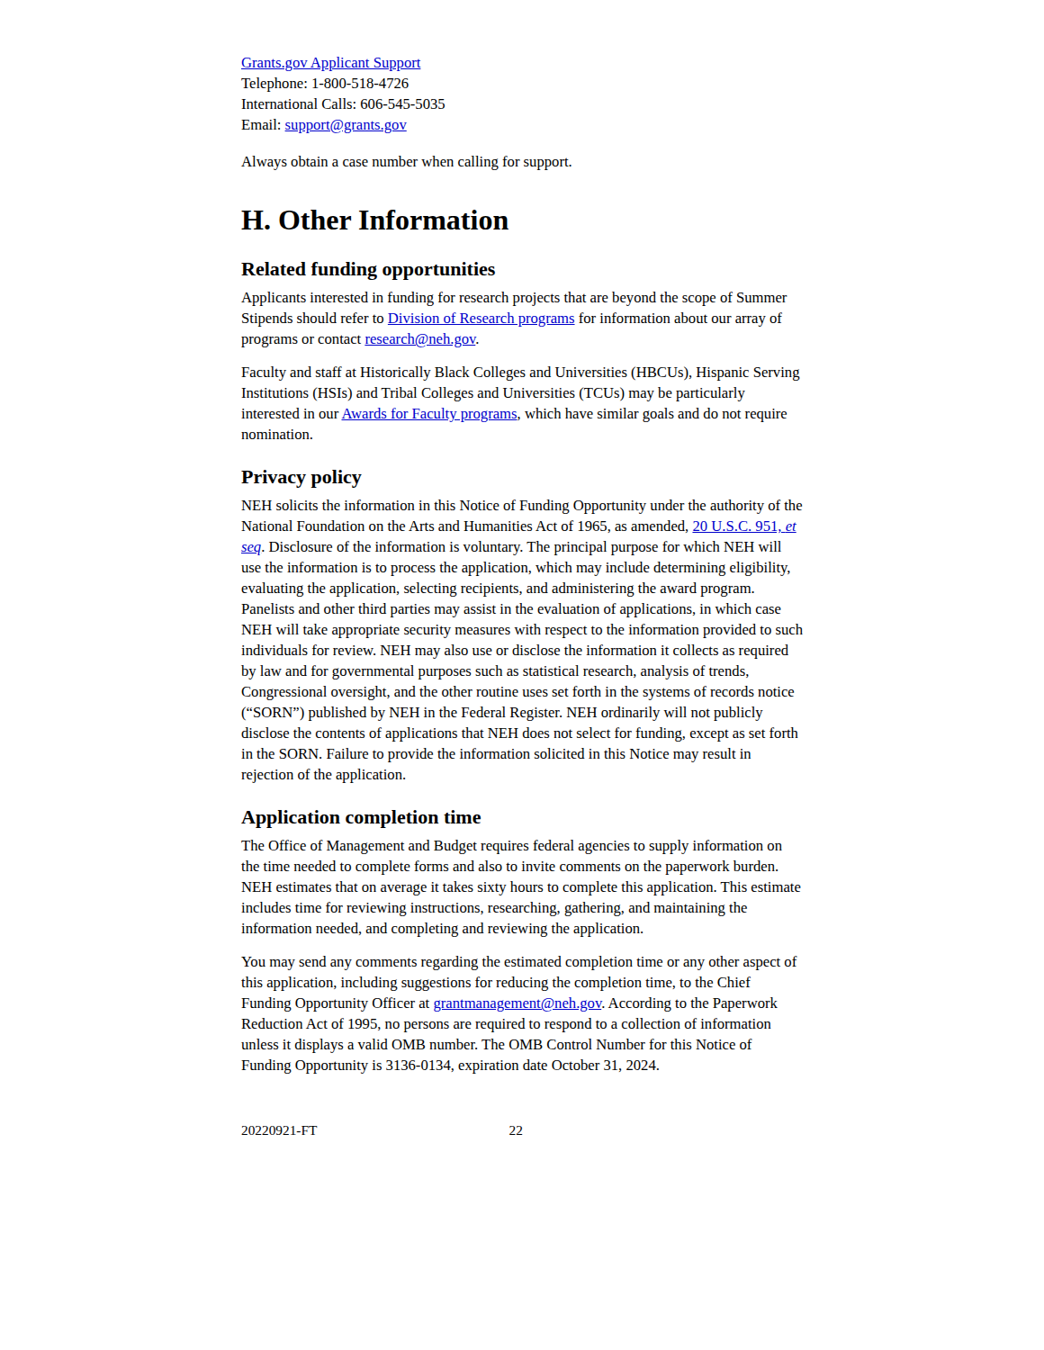Grants.gov Applicant Support
Telephone: 1-800-518-4726
International Calls: 606-545-5035
Email: support@grants.gov
Always obtain a case number when calling for support.
H. Other Information
Related funding opportunities
Applicants interested in funding for research projects that are beyond the scope of Summer Stipends should refer to Division of Research programs for information about our array of programs or contact research@neh.gov.
Faculty and staff at Historically Black Colleges and Universities (HBCUs), Hispanic Serving Institutions (HSIs) and Tribal Colleges and Universities (TCUs) may be particularly interested in our Awards for Faculty programs, which have similar goals and do not require nomination.
Privacy policy
NEH solicits the information in this Notice of Funding Opportunity under the authority of the National Foundation on the Arts and Humanities Act of 1965, as amended, 20 U.S.C. 951, et seq. Disclosure of the information is voluntary. The principal purpose for which NEH will use the information is to process the application, which may include determining eligibility, evaluating the application, selecting recipients, and administering the award program. Panelists and other third parties may assist in the evaluation of applications, in which case NEH will take appropriate security measures with respect to the information provided to such individuals for review. NEH may also use or disclose the information it collects as required by law and for governmental purposes such as statistical research, analysis of trends, Congressional oversight, and the other routine uses set forth in the systems of records notice (“SORN”) published by NEH in the Federal Register. NEH ordinarily will not publicly disclose the contents of applications that NEH does not select for funding, except as set forth in the SORN. Failure to provide the information solicited in this Notice may result in rejection of the application.
Application completion time
The Office of Management and Budget requires federal agencies to supply information on the time needed to complete forms and also to invite comments on the paperwork burden. NEH estimates that on average it takes sixty hours to complete this application. This estimate includes time for reviewing instructions, researching, gathering, and maintaining the information needed, and completing and reviewing the application.
You may send any comments regarding the estimated completion time or any other aspect of this application, including suggestions for reducing the completion time, to the Chief Funding Opportunity Officer at grantmanagement@neh.gov. According to the Paperwork Reduction Act of 1995, no persons are required to respond to a collection of information unless it displays a valid OMB number. The OMB Control Number for this Notice of Funding Opportunity is 3136-0134, expiration date October 31, 2024.
20220921-FT 22